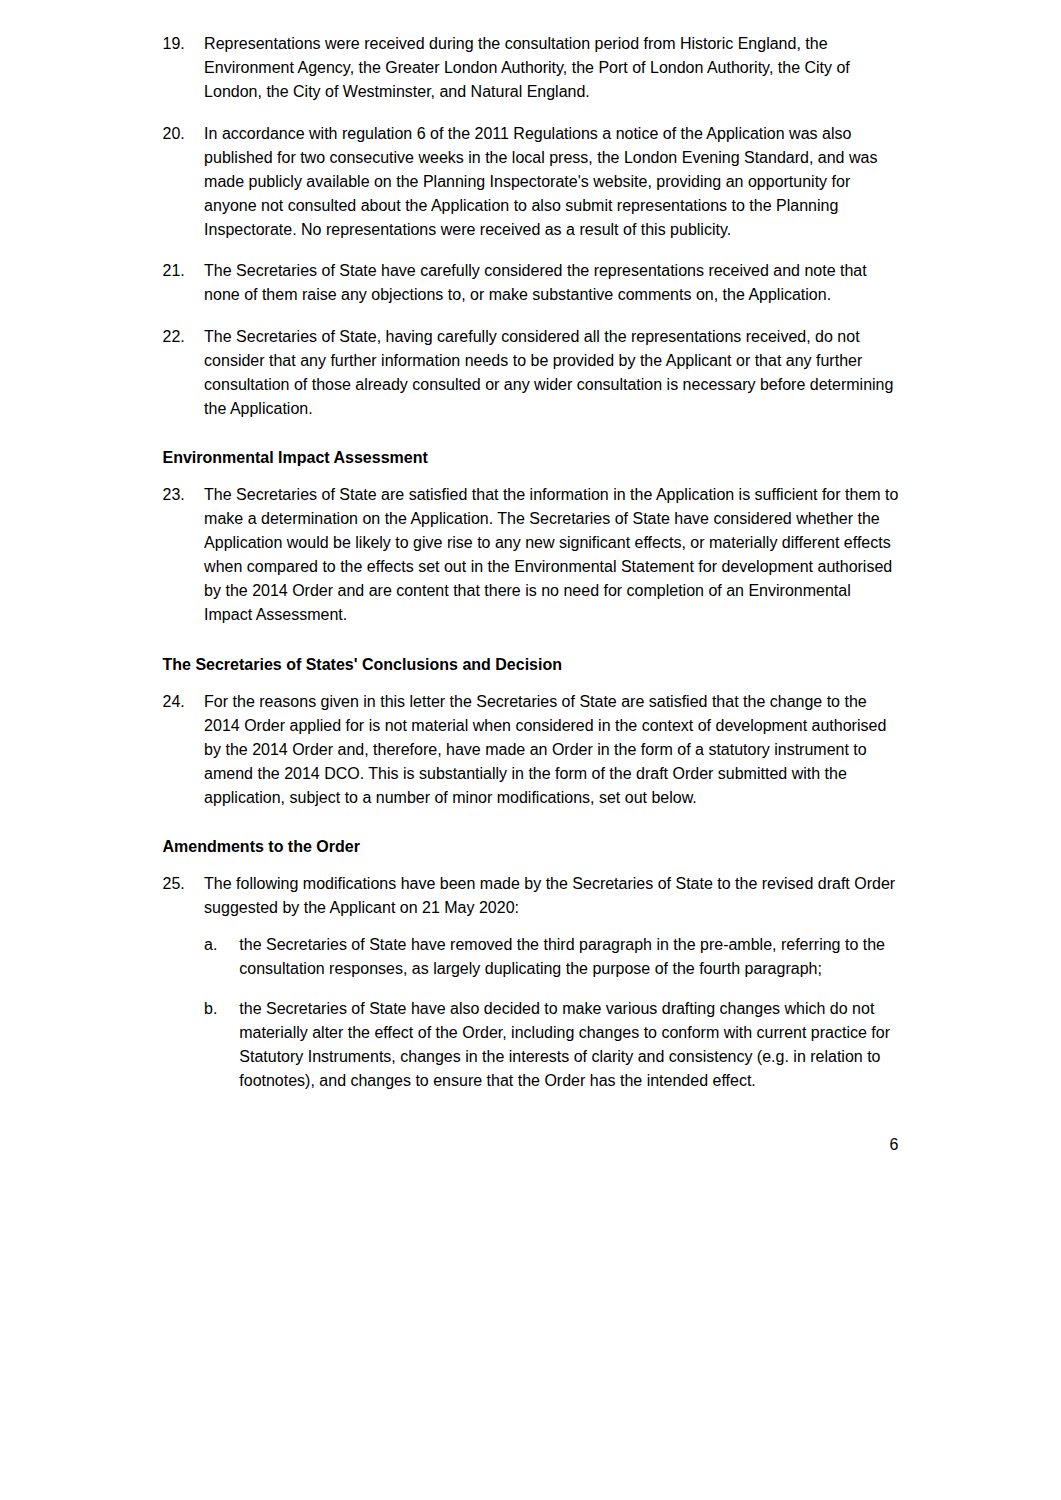19. Representations were received during the consultation period from Historic England, the Environment Agency, the Greater London Authority, the Port of London Authority, the City of London, the City of Westminster, and Natural England.
20. In accordance with regulation 6 of the 2011 Regulations a notice of the Application was also published for two consecutive weeks in the local press, the London Evening Standard, and was made publicly available on the Planning Inspectorate's website, providing an opportunity for anyone not consulted about the Application to also submit representations to the Planning Inspectorate. No representations were received as a result of this publicity.
21. The Secretaries of State have carefully considered the representations received and note that none of them raise any objections to, or make substantive comments on, the Application.
22. The Secretaries of State, having carefully considered all the representations received, do not consider that any further information needs to be provided by the Applicant or that any further consultation of those already consulted or any wider consultation is necessary before determining the Application.
Environmental Impact Assessment
23. The Secretaries of State are satisfied that the information in the Application is sufficient for them to make a determination on the Application. The Secretaries of State have considered whether the Application would be likely to give rise to any new significant effects, or materially different effects when compared to the effects set out in the Environmental Statement for development authorised by the 2014 Order and are content that there is no need for completion of an Environmental Impact Assessment.
The Secretaries of States' Conclusions and Decision
24. For the reasons given in this letter the Secretaries of State are satisfied that the change to the 2014 Order applied for is not material when considered in the context of development authorised by the 2014 Order and, therefore, have made an Order in the form of a statutory instrument to amend the 2014 DCO. This is substantially in the form of the draft Order submitted with the application, subject to a number of minor modifications, set out below.
Amendments to the Order
25. The following modifications have been made by the Secretaries of State to the revised draft Order suggested by the Applicant on 21 May 2020:
a. the Secretaries of State have removed the third paragraph in the pre-amble, referring to the consultation responses, as largely duplicating the purpose of the fourth paragraph;
b. the Secretaries of State have also decided to make various drafting changes which do not materially alter the effect of the Order, including changes to conform with current practice for Statutory Instruments, changes in the interests of clarity and consistency (e.g. in relation to footnotes), and changes to ensure that the Order has the intended effect.
6